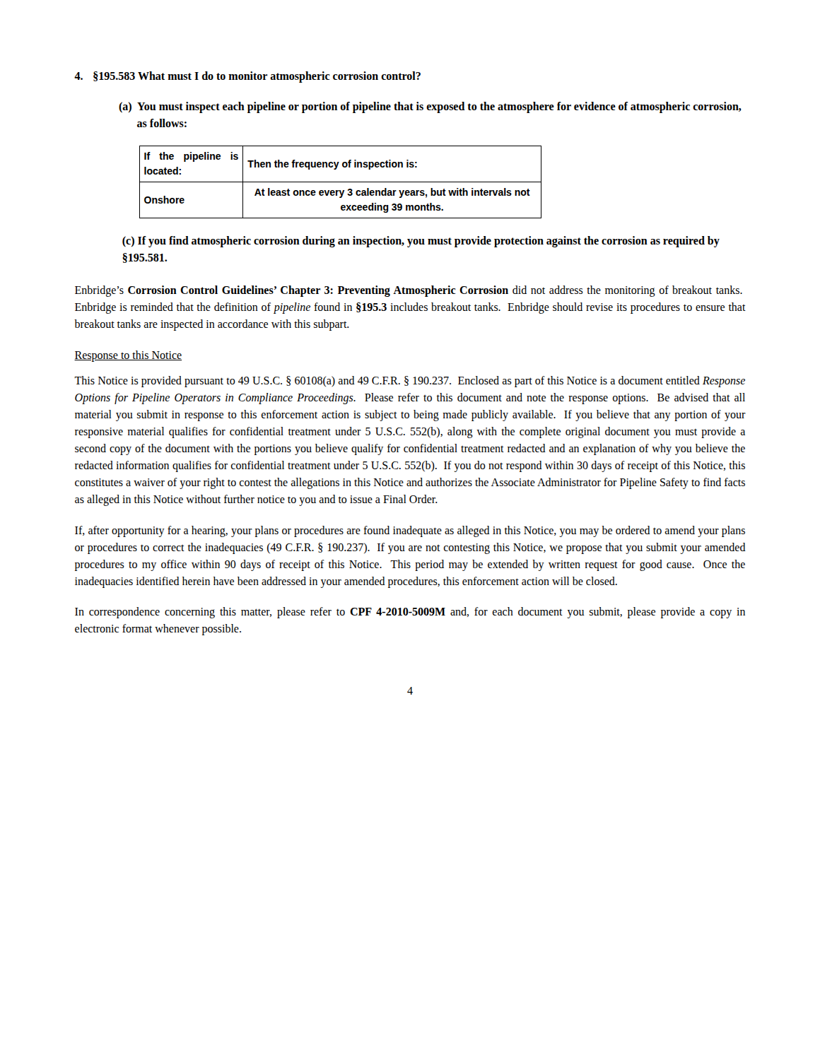4.§195.583 What must I do to monitor atmospheric corrosion control?
(a) You must inspect each pipeline or portion of pipeline that is exposed to the atmosphere for evidence of atmospheric corrosion, as follows:
| If the pipeline is located: | Then the frequency of inspection is: |
| Onshore | At least once every 3 calendar years, but with intervals not exceeding 39 months. |
(c) If you find atmospheric corrosion during an inspection, you must provide protection against the corrosion as required by §195.581.
Enbridge’s Corrosion Control Guidelines’ Chapter 3: Preventing Atmospheric Corrosion did not address the monitoring of breakout tanks. Enbridge is reminded that the definition of pipeline found in §195.3 includes breakout tanks. Enbridge should revise its procedures to ensure that breakout tanks are inspected in accordance with this subpart.
Response to this Notice
This Notice is provided pursuant to 49 U.S.C. § 60108(a) and 49 C.F.R. § 190.237. Enclosed as part of this Notice is a document entitled Response Options for Pipeline Operators in Compliance Proceedings. Please refer to this document and note the response options. Be advised that all material you submit in response to this enforcement action is subject to being made publicly available. If you believe that any portion of your responsive material qualifies for confidential treatment under 5 U.S.C. 552(b), along with the complete original document you must provide a second copy of the document with the portions you believe qualify for confidential treatment redacted and an explanation of why you believe the redacted information qualifies for confidential treatment under 5 U.S.C. 552(b). If you do not respond within 30 days of receipt of this Notice, this constitutes a waiver of your right to contest the allegations in this Notice and authorizes the Associate Administrator for Pipeline Safety to find facts as alleged in this Notice without further notice to you and to issue a Final Order.
If, after opportunity for a hearing, your plans or procedures are found inadequate as alleged in this Notice, you may be ordered to amend your plans or procedures to correct the inadequacies (49 C.F.R. § 190.237). If you are not contesting this Notice, we propose that you submit your amended procedures to my office within 90 days of receipt of this Notice. This period may be extended by written request for good cause. Once the inadequacies identified herein have been addressed in your amended procedures, this enforcement action will be closed.
In correspondence concerning this matter, please refer to CPF 4-2010-5009M and, for each document you submit, please provide a copy in electronic format whenever possible.
4